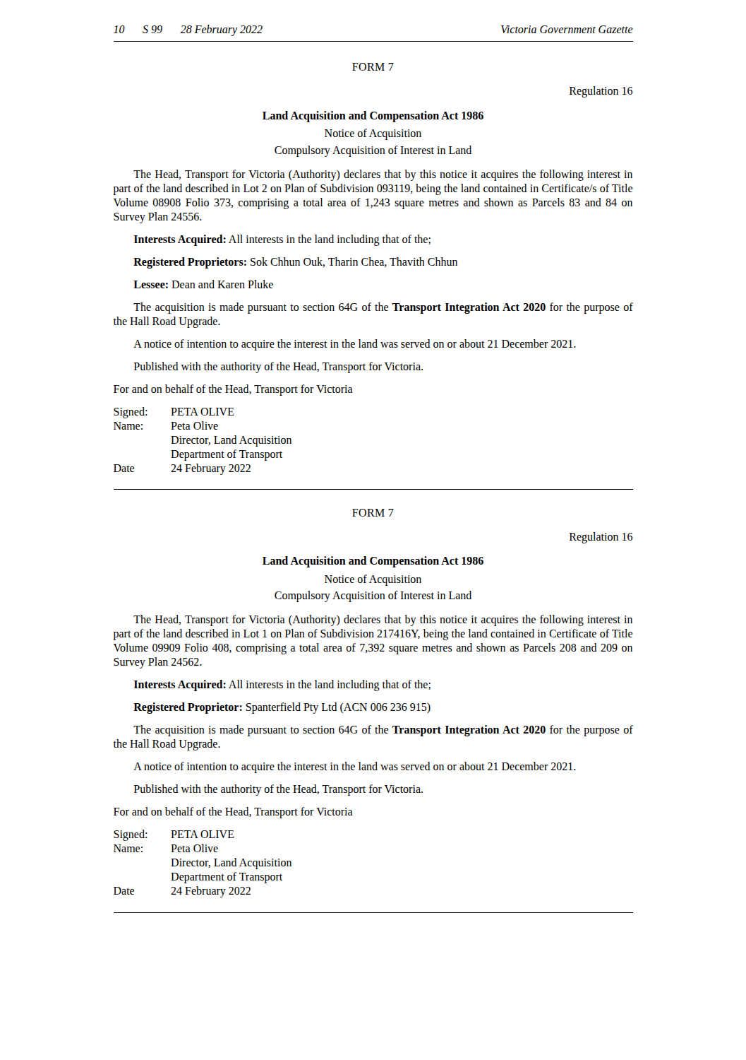10 S 9928 February 2022
Victoria Government Gazette
FORM 7
Regulation 16
Land Acquisition and Compensation Act 1986
Notice of Acquisition
Compulsory Acquisition of Interest in Land
The Head, Transport for Victoria (Authority) declares that by this notice it acquires the following interest in part of the land described in Lot 2 on Plan of Subdivision 093119, being the land contained in Certificate/s of Title Volume 08908 Folio 373, comprising a total area of 1,243 square metres and shown as Parcels 83 and 84 on Survey Plan 24556.
Interests Acquired: All interests in the land including that of the;
Registered Proprietors: Sok Chhun Ouk, Tharin Chea, Thavith Chhun
Lessee: Dean and Karen Pluke
The acquisition is made pursuant to section 64G of the Transport Integration Act 2020 for the purpose of the Hall Road Upgrade.
A notice of intention to acquire the interest in the land was served on or about 21 December 2021.
Published with the authority of the Head, Transport for Victoria.
For and on behalf of the Head, Transport for Victoria
| Signed: | PETA OLIVE |
| Name: | Peta Olive |
| | Director, Land Acquisition |
| | Department of Transport |
| Date | 24 February 2022 |
FORM 7
Regulation 16
Land Acquisition and Compensation Act 1986
Notice of Acquisition
Compulsory Acquisition of Interest in Land
The Head, Transport for Victoria (Authority) declares that by this notice it acquires the following interest in part of the land described in Lot 1 on Plan of Subdivision 217416Y, being the land contained in Certificate of Title Volume 09909 Folio 408, comprising a total area of 7,392 square metres and shown as Parcels 208 and 209 on Survey Plan 24562.
Interests Acquired: All interests in the land including that of the;
Registered Proprietor: Spanterfield Pty Ltd (ACN 006 236 915)
The acquisition is made pursuant to section 64G of the Transport Integration Act 2020 for the purpose of the Hall Road Upgrade.
A notice of intention to acquire the interest in the land was served on or about 21 December 2021.
Published with the authority of the Head, Transport for Victoria.
For and on behalf of the Head, Transport for Victoria
| Signed: | PETA OLIVE |
| Name: | Peta Olive |
| | Director, Land Acquisition |
| | Department of Transport |
| Date | 24 February 2022 |